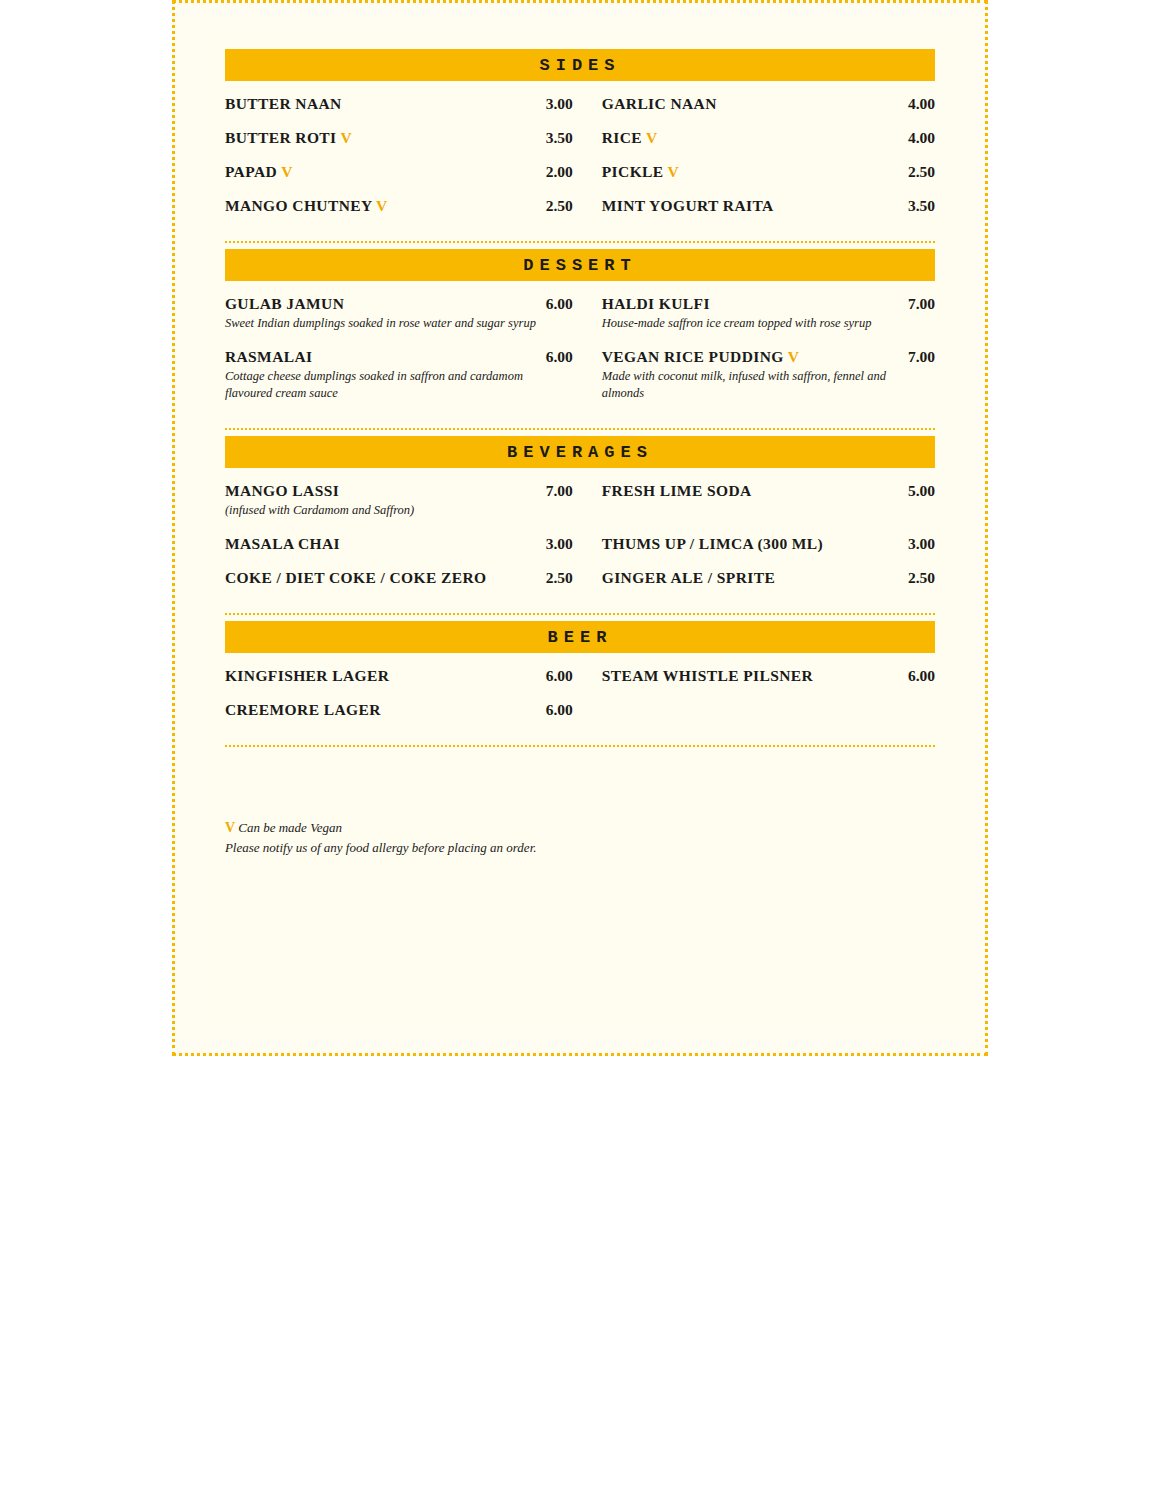HALDI
SIDES
| Butter Naan 3.00 | | Garlic Naan 4.00 |
| Butter Roti V 3.50 | | Rice V 4.00 |
| Papad V 2.00 | | Pickle V 2.50 |
| Mango Chutney V 2.50 | | Mint Yogurt Raita 3.50 |
DESSERT
| Gulab Jamun 6.00 Sweet Indian dumplings soaked in rose water and sugar syrup | | Haldi Kulfi 7.00 House-made saffron ice cream topped with rose syrup |
| Rasmalai 6.00 Cottage cheese dumplings soaked in saffron and cardamom flavoured cream sauce | | Vegan Rice Pudding V 7.00 Made with coconut milk, infused with saffron, fennel and almonds |
BEVERAGES
| Mango Lassi 7.00 (infused with Cardamom and Saffron) | | Fresh Lime Soda 5.00 |
| Masala Chai 3.00 | | Thums Up / Limca (300 ml) 3.00 |
| Coke / Diet Coke / Coke Zero 2.50 | | Ginger Ale / Sprite 2.50 |
BEER
| Kingfisher Lager 6.00 | | Steam Whistle Pilsner 6.00 |
| Creemore Lager 6.00 | | |
V Can be made Vegan
Please notify us of any food allergy before placing an order.